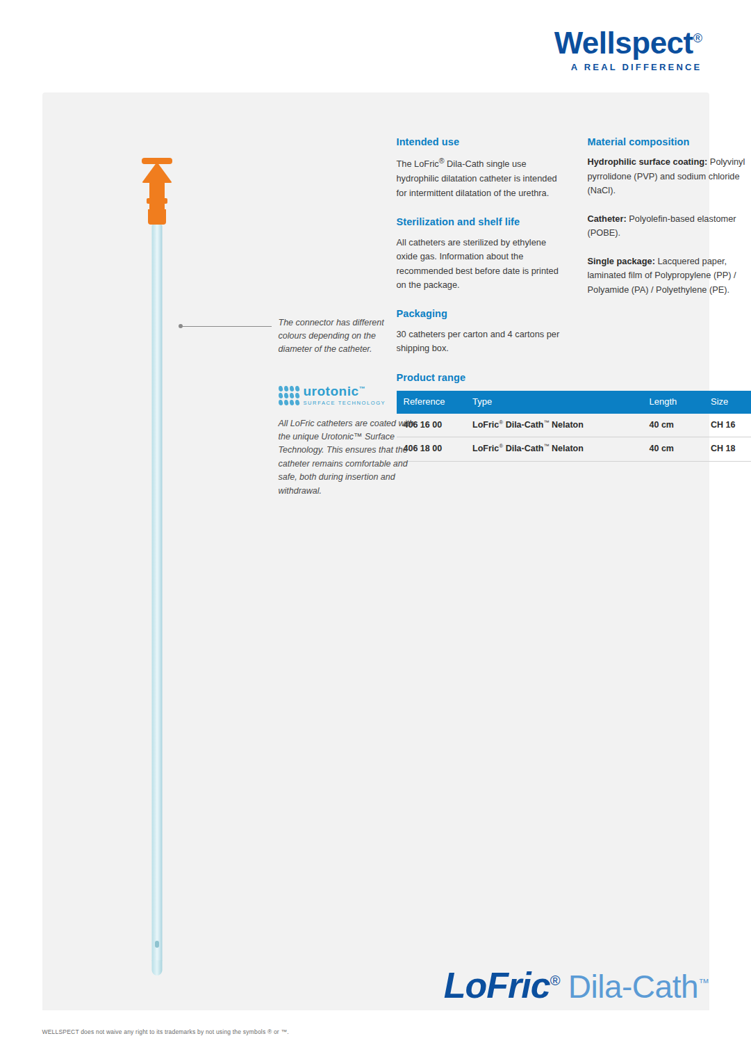Wellspect®
A REAL DIFFERENCE
The connector has different colours depending on the diameter of the catheter.
urotonic™
Surface Technology
All LoFric catheters are coated with the unique Urotonic™ Surface Technology. This ensures that the catheter remains comfortable and safe, both during insertion and withdrawal.
Intended use
The LoFric® Dila-Cath single use hydrophilic dilatation catheter is intended for intermittent dilatation of the urethra.
Sterilization and shelf life
All catheters are sterilized by ethylene oxide gas. Information about the recommended best before date is printed on the package.
Packaging
30 catheters per carton and 4 cartons per shipping box.
Product range
| Reference | Type | Length | Size |
| --- | --- | --- | --- |
| 406 16 00 | LoFric ® Dila-Cath ™ Nelaton | 40 cm | CH 16 |
| 406 18 00 | LoFric ® Dila-Cath ™ Nelaton | 40 cm | CH 18 |
Material composition
Hydrophilic surface coating: Polyvinyl pyrrolidone (PVP) and sodium chloride (NaCl).
Catheter: Polyolefin-based elastomer (POBE).
Single package: Lacquered paper, laminated film of Polypropylene (PP) / Polyamide (PA) / Polyethylene (PE).
LoFric® Dila-Cath™
WELLSPECT does not waive any right to its trademarks by not using the symbols ® or ™.